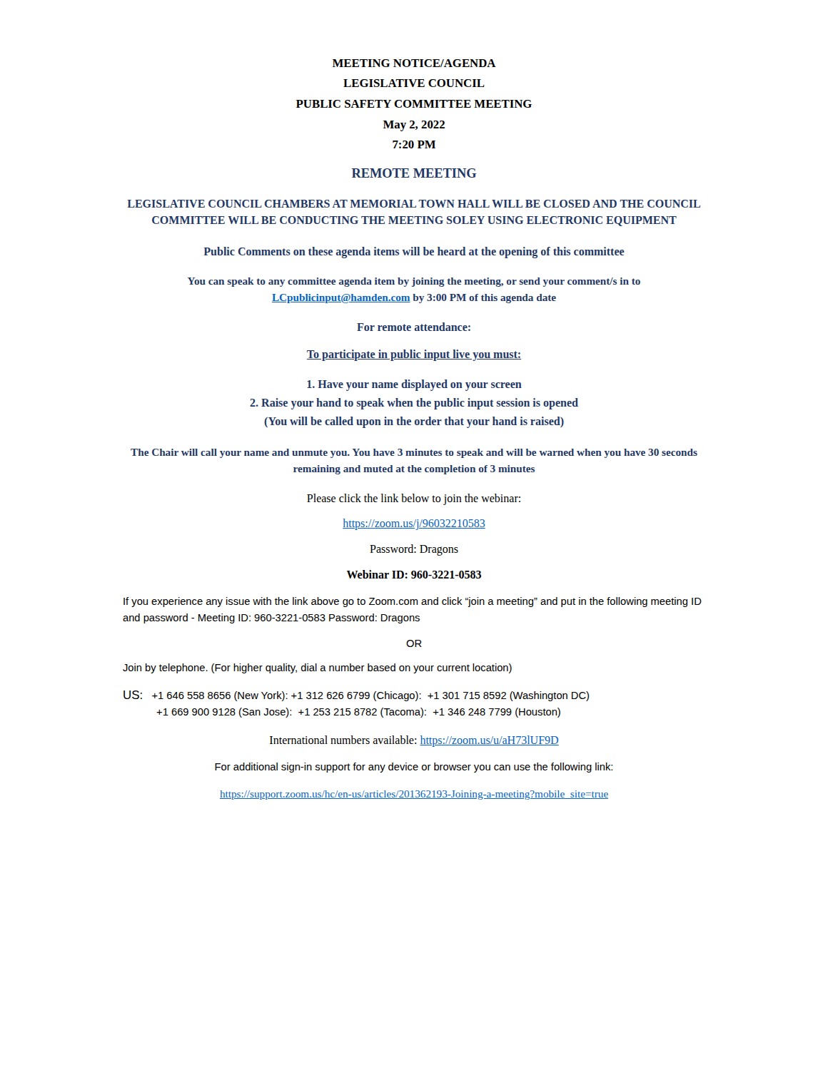MEETING NOTICE/AGENDA
LEGISLATIVE COUNCIL
PUBLIC SAFETY COMMITTEE MEETING
May 2, 2022
7:20 PM
REMOTE MEETING
LEGISLATIVE COUNCIL CHAMBERS AT MEMORIAL TOWN HALL WILL BE CLOSED AND THE COUNCIL COMMITTEE WILL BE CONDUCTING THE MEETING SOLEY USING ELECTRONIC EQUIPMENT
Public Comments on these agenda items will be heard at the opening of this committee
You can speak to any committee agenda item by joining the meeting, or send your comment/s in to LCpublicinput@hamden.com by 3:00 PM of this agenda date
For remote attendance:
To participate in public input live you must:
1. Have your name displayed on your screen
2. Raise your hand to speak when the public input session is opened
(You will be called upon in the order that your hand is raised)
The Chair will call your name and unmute you. You have 3 minutes to speak and will be warned when you have 30 seconds remaining and muted at the completion of 3 minutes
Please click the link below to join the webinar:
https://zoom.us/j/96032210583
Password: Dragons
Webinar ID: 960-3221-0583
If you experience any issue with the link above go to Zoom.com and click “join a meeting” and put in the following meeting ID and password - Meeting ID: 960-3221-0583 Password: Dragons
OR
Join by telephone. (For higher quality, dial a number based on your current location)
US: +1 646 558 8656 (New York): +1 312 626 6799 (Chicago): +1 301 715 8592 (Washington DC)
+1 669 900 9128 (San Jose): +1 253 215 8782 (Tacoma): +1 346 248 7799 (Houston)
International numbers available: https://zoom.us/u/aH73lUF9D
For additional sign-in support for any device or browser you can use the following link:
https://support.zoom.us/hc/en-us/articles/201362193-Joining-a-meeting?mobile_site=true